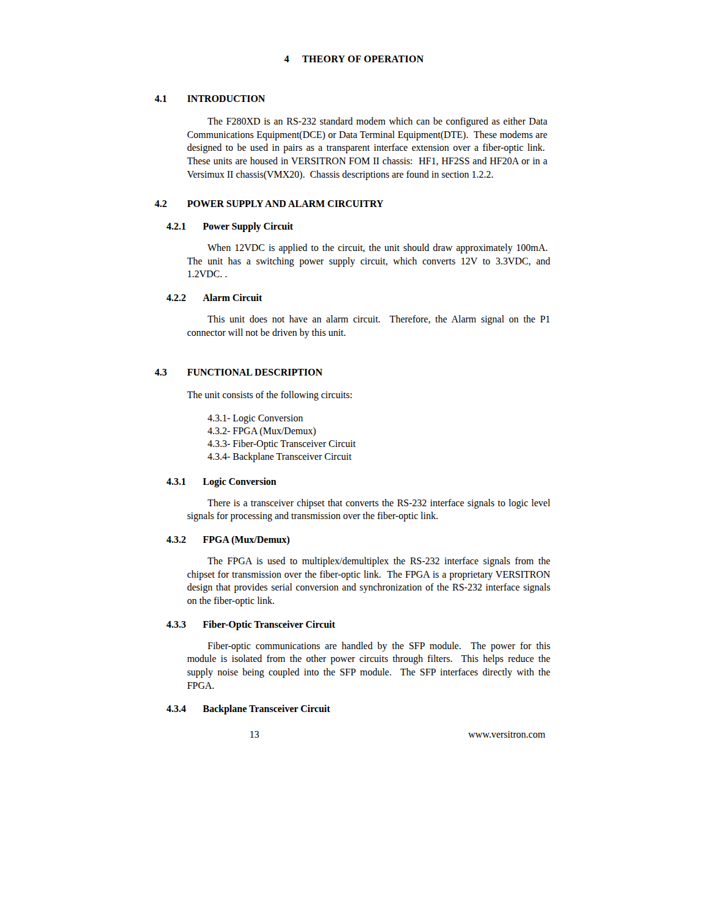4 THEORY OF OPERATION
4.1 INTRODUCTION
The F280XD is an RS-232 standard modem which can be configured as either Data Communications Equipment(DCE) or Data Terminal Equipment(DTE). These modems are designed to be used in pairs as a transparent interface extension over a fiber-optic link. These units are housed in VERSITRON FOM II chassis: HF1, HF2SS and HF20A or in a Versimux II chassis(VMX20). Chassis descriptions are found in section 1.2.2.
4.2 POWER SUPPLY AND ALARM CIRCUITRY
4.2.1 Power Supply Circuit
When 12VDC is applied to the circuit, the unit should draw approximately 100mA. The unit has a switching power supply circuit, which converts 12V to 3.3VDC, and 1.2VDC. .
4.2.2 Alarm Circuit
This unit does not have an alarm circuit. Therefore, the Alarm signal on the P1 connector will not be driven by this unit.
4.3 FUNCTIONAL DESCRIPTION
The unit consists of the following circuits:
4.3.1- Logic Conversion
4.3.2- FPGA (Mux/Demux)
4.3.3- Fiber-Optic Transceiver Circuit
4.3.4- Backplane Transceiver Circuit
4.3.1 Logic Conversion
There is a transceiver chipset that converts the RS-232 interface signals to logic level signals for processing and transmission over the fiber-optic link.
4.3.2 FPGA (Mux/Demux)
The FPGA is used to multiplex/demultiplex the RS-232 interface signals from the chipset for transmission over the fiber-optic link. The FPGA is a proprietary VERSITRON design that provides serial conversion and synchronization of the RS-232 interface signals on the fiber-optic link.
4.3.3 Fiber-Optic Transceiver Circuit
Fiber-optic communications are handled by the SFP module. The power for this module is isolated from the other power circuits through filters. This helps reduce the supply noise being coupled into the SFP module. The SFP interfaces directly with the FPGA.
4.3.4 Backplane Transceiver Circuit
13 www.versitron.com